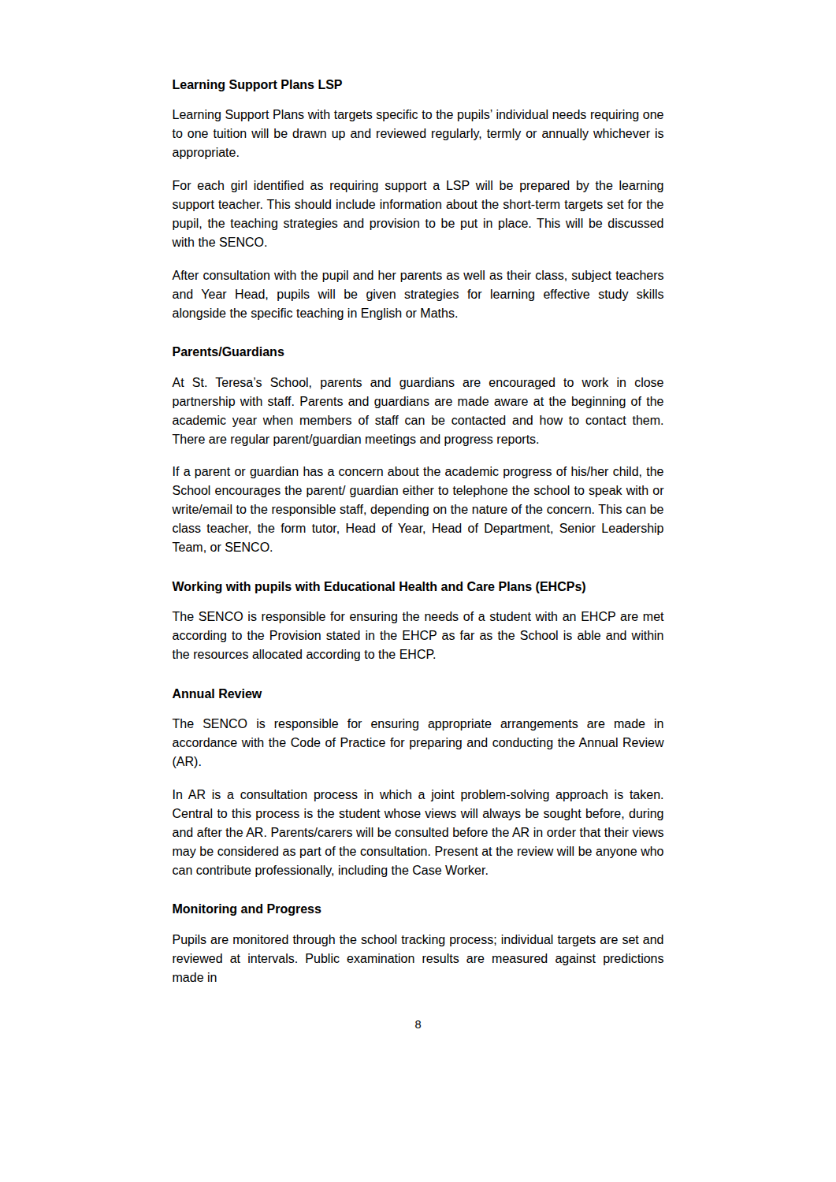Learning Support Plans LSP
Learning Support Plans with targets specific to the pupils’ individual needs requiring one to one tuition will be drawn up and reviewed regularly, termly or annually whichever is appropriate.
For each girl identified as requiring support a LSP will be prepared by the learning support teacher. This should include information about the short-term targets set for the pupil, the teaching strategies and provision to be put in place. This will be discussed with the SENCO.
After consultation with the pupil and her parents as well as their class, subject teachers and Year Head, pupils will be given strategies for learning effective study skills alongside the specific teaching in English or Maths.
Parents/Guardians
At St. Teresa’s School, parents and guardians are encouraged to work in close partnership with staff. Parents and guardians are made aware at the beginning of the academic year when members of staff can be contacted and how to contact them. There are regular parent/guardian meetings and progress reports.
If a parent or guardian has a concern about the academic progress of his/her child, the School encourages the parent/ guardian either to telephone the school to speak with or write/email to the responsible staff, depending on the nature of the concern. This can be class teacher, the form tutor, Head of Year, Head of Department, Senior Leadership Team, or SENCO.
Working with pupils with Educational Health and Care Plans (EHCPs)
The SENCO is responsible for ensuring the needs of a student with an EHCP are met according to the Provision stated in the EHCP as far as the School is able and within the resources allocated according to the EHCP.
Annual Review
The SENCO is responsible for ensuring appropriate arrangements are made in accordance with the Code of Practice for preparing and conducting the Annual Review (AR).
In AR is a consultation process in which a joint problem-solving approach is taken. Central to this process is the student whose views will always be sought before, during and after the AR. Parents/carers will be consulted before the AR in order that their views may be considered as part of the consultation. Present at the review will be anyone who can contribute professionally, including the Case Worker.
Monitoring and Progress
Pupils are monitored through the school tracking process; individual targets are set and reviewed at intervals. Public examination results are measured against predictions made in
8